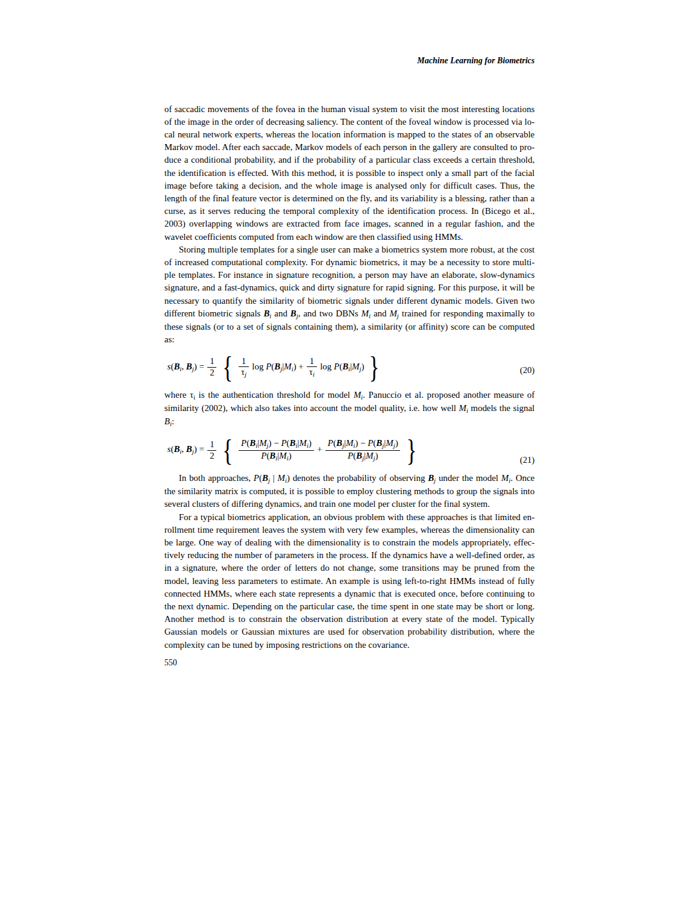Machine Learning for Biometrics
of saccadic movements of the fovea in the human visual system to visit the most interesting locations of the image in the order of decreasing saliency. The content of the foveal window is processed via local neural network experts, whereas the location information is mapped to the states of an observable Markov model. After each saccade, Markov models of each person in the gallery are consulted to produce a conditional probability, and if the probability of a particular class exceeds a certain threshold, the identification is effected. With this method, it is possible to inspect only a small part of the facial image before taking a decision, and the whole image is analysed only for difficult cases. Thus, the length of the final feature vector is determined on the fly, and its variability is a blessing, rather than a curse, as it serves reducing the temporal complexity of the identification process. In (Bicego et al., 2003) overlapping windows are extracted from face images, scanned in a regular fashion, and the wavelet coefficients computed from each window are then classified using HMMs.
Storing multiple templates for a single user can make a biometrics system more robust, at the cost of increased computational complexity. For dynamic biometrics, it may be a necessity to store multiple templates. For instance in signature recognition, a person may have an elaborate, slow-dynamics signature, and a fast-dynamics, quick and dirty signature for rapid signing. For this purpose, it will be necessary to quantify the similarity of biometric signals under different dynamic models. Given two different biometric signals Bi and Bj, and two DBNs Mi and Mj trained for responding maximally to these signals (or to a set of signals containing them), a similarity (or affinity) score can be computed as:
s(Bi, Bj) = 12 { 1 τj log P(Bj|Mi) + 1 τi log P(Bi|Mj) } (20)
where τi is the authentication threshold for model Mi. Panuccio et al. proposed another measure of similarity (2002), which also takes into account the model quality, i.e. how well Mi models the signal Bi:
s(Bi, Bj) = 12 { P(Bi|Mj) − P(Bi|Mi) P(Bi|Mi) + P(Bj|Mi) − P(Bj|Mj) P(Bj|Mj) } (21)
In both approaches, P(Bj | Mi) denotes the probability of observing Bj under the model Mi. Once the similarity matrix is computed, it is possible to employ clustering methods to group the signals into several clusters of differing dynamics, and train one model per cluster for the final system.
For a typical biometrics application, an obvious problem with these approaches is that limited enrollment time requirement leaves the system with very few examples, whereas the dimensionality can be large. One way of dealing with the dimensionality is to constrain the models appropriately, effectively reducing the number of parameters in the process. If the dynamics have a well-defined order, as in a signature, where the order of letters do not change, some transitions may be pruned from the model, leaving less parameters to estimate. An example is using left-to-right HMMs instead of fully connected HMMs, where each state represents a dynamic that is executed once, before continuing to the next dynamic. Depending on the particular case, the time spent in one state may be short or long. Another method is to constrain the observation distribution at every state of the model. Typically Gaussian models or Gaussian mixtures are used for observation probability distribution, where the complexity can be tuned by imposing restrictions on the covariance.
550